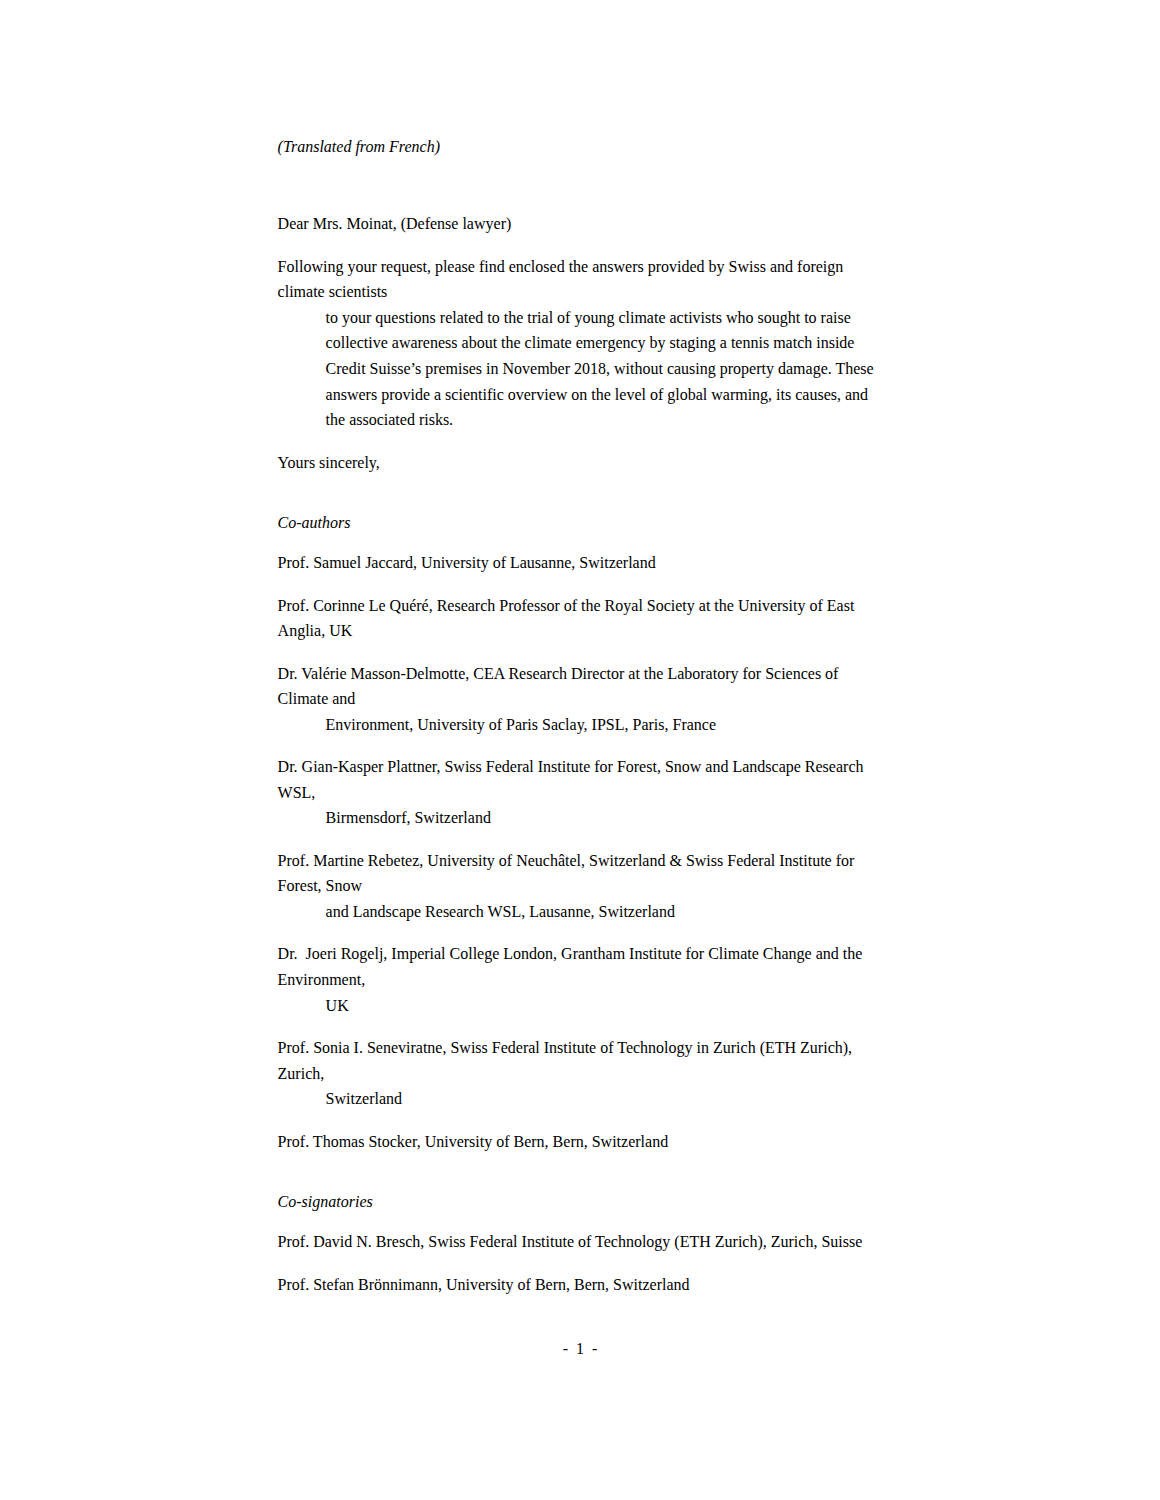(Translated from French)
Dear Mrs. Moinat, (Defense lawyer)
Following your request, please find enclosed the answers provided by Swiss and foreign climate scientists to your questions related to the trial of young climate activists who sought to raise collective awareness about the climate emergency by staging a tennis match inside Credit Suisse’s premises in November 2018, without causing property damage. These answers provide a scientific overview on the level of global warming, its causes, and the associated risks.
Yours sincerely,
Co-authors
Prof. Samuel Jaccard, University of Lausanne, Switzerland
Prof. Corinne Le Quéré, Research Professor of the Royal Society at the University of East Anglia, UK
Dr. Valérie Masson-Delmotte, CEA Research Director at the Laboratory for Sciences of Climate and Environment, University of Paris Saclay, IPSL, Paris, France
Dr. Gian-Kasper Plattner, Swiss Federal Institute for Forest, Snow and Landscape Research WSL, Birmensdorf, Switzerland
Prof. Martine Rebetez, University of Neuchâtel, Switzerland & Swiss Federal Institute for Forest, Snow and Landscape Research WSL, Lausanne, Switzerland
Dr. Joeri Rogelj, Imperial College London, Grantham Institute for Climate Change and the Environment, UK
Prof. Sonia I. Seneviratne, Swiss Federal Institute of Technology in Zurich (ETH Zurich), Zurich, Switzerland
Prof. Thomas Stocker, University of Bern, Bern, Switzerland
Co-signatories
Prof. David N. Bresch, Swiss Federal Institute of Technology (ETH Zurich), Zurich, Suisse
Prof. Stefan Brönnimann, University of Bern, Bern, Switzerland
- 1 -